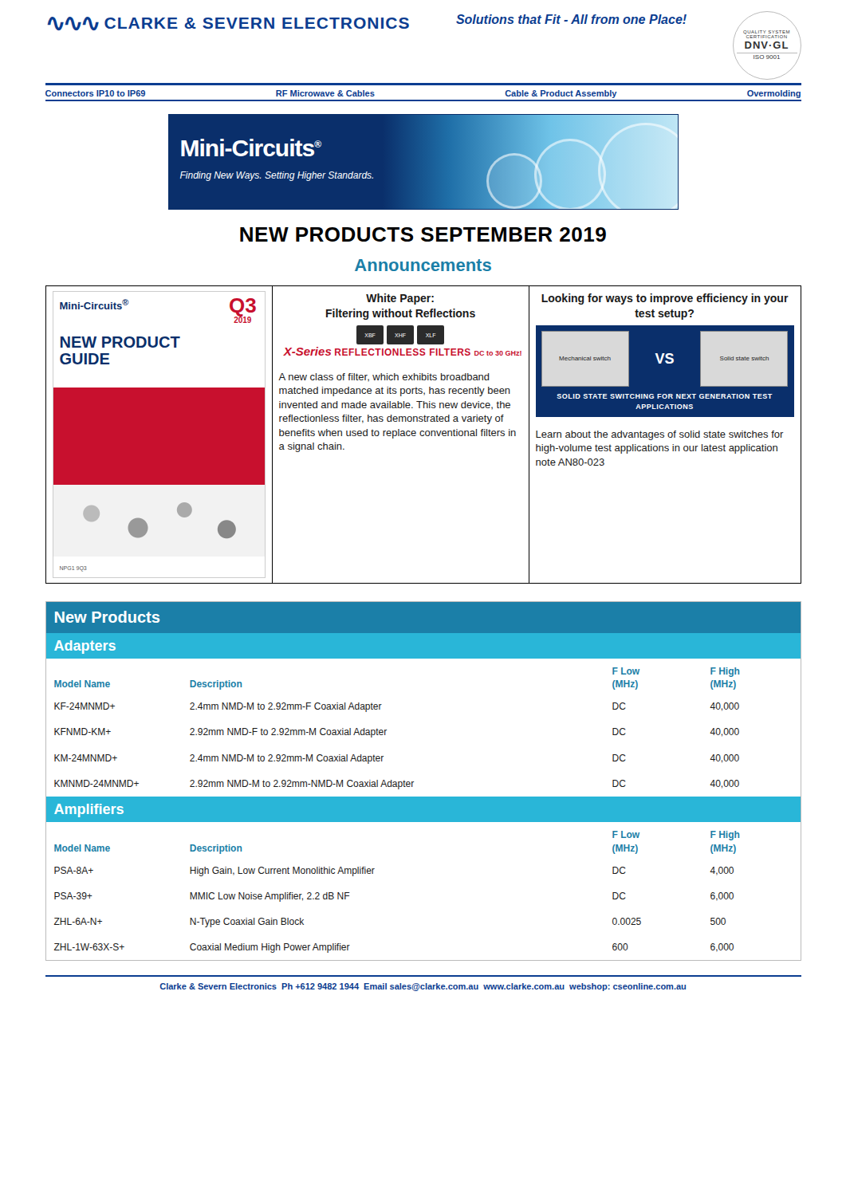∿∿∿
Clarke & Severn Electronics
Solutions that Fit - All from one Place!
Quality System Certification
DNV·GL
ISO 9001
Connectors IP10 to IP69 RF Microwave & Cables Cable & Product Assembly Overmolding
Mini-Circuits®
Finding New Ways. Setting Higher Standards.
NEW PRODUCTS SEPTEMBER 2019
Announcements
| Mini-Circuits ® Q3 2019 NEW PRODUCT GUIDE NPG1 9Q3 | White Paper: Filtering without Reflections XBF XHF XLF X-Series REFLECTIONLESS FILTERS DC to 30 GHz! A new class of filter, which exhibits broadband matched impedance at its ports, has recently been invented and made available. This new device, the reflectionless filter, has demonstrated a variety of benefits when used to replace conventional filters in a signal chain. | Looking for ways to improve efficiency in your test setup? Mechanical switch VS Solid state switch Solid State Switching for Next Generation Test Applications Learn about the advantages of solid state switches for high-volume test applications in our latest application note AN80-023 |
New Products
Adapters
| Model Name | Description | F Low (MHz) | F High (MHz) |
| --- | --- | --- | --- |
| KF-24MNMD+ | 2.4mm NMD-M to 2.92mm-F Coaxial Adapter | DC | 40,000 |
| KFNMD-KM+ | 2.92mm NMD-F to 2.92mm-M Coaxial Adapter | DC | 40,000 |
| KM-24MNMD+ | 2.4mm NMD-M to 2.92mm-M Coaxial Adapter | DC | 40,000 |
| KMNMD-24MNMD+ | 2.92mm NMD-M to 2.92mm-NMD-M Coaxial Adapter | DC | 40,000 |
Amplifiers
| Model Name | Description | F Low (MHz) | F High (MHz) |
| --- | --- | --- | --- |
| PSA-8A+ | High Gain, Low Current Monolithic Amplifier | DC | 4,000 |
| PSA-39+ | MMIC Low Noise Amplifier, 2.2 dB NF | DC | 6,000 |
| ZHL-6A-N+ | N-Type Coaxial Gain Block | 0.0025 | 500 |
| ZHL-1W-63X-S+ | Coaxial Medium High Power Amplifier | 600 | 6,000 |
Clarke & Severn Electronics Ph +612 9482 1944 Email sales@clarke.com.au www.clarke.com.au webshop: cseonline.com.au